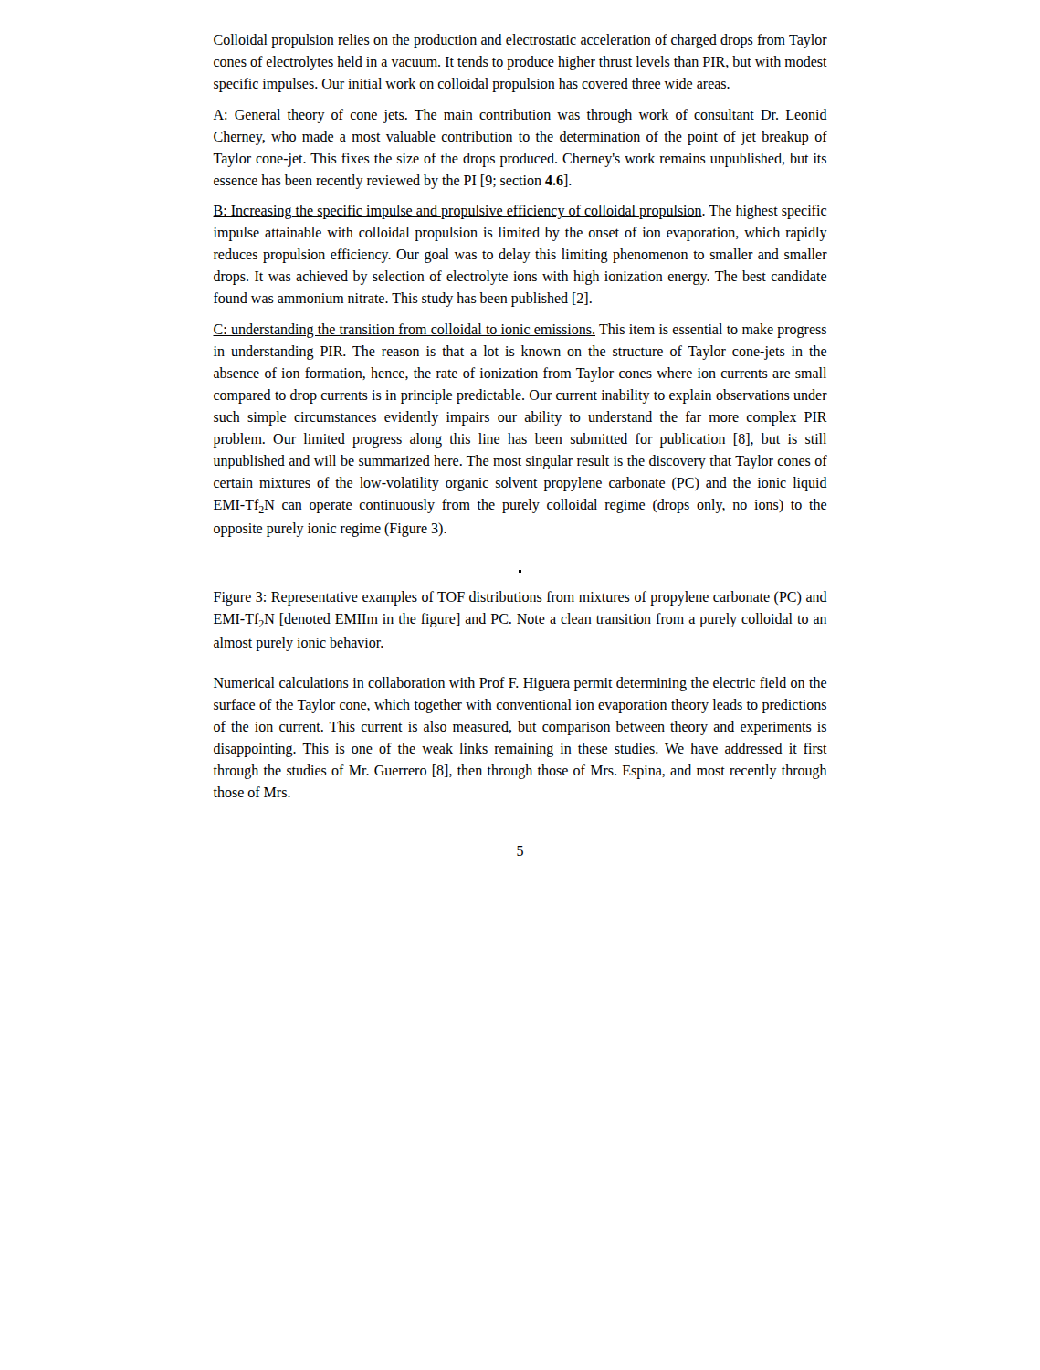Colloidal propulsion relies on the production and electrostatic acceleration of charged drops from Taylor cones of electrolytes held in a vacuum. It tends to produce higher thrust levels than PIR, but with modest specific impulses. Our initial work on colloidal propulsion has covered three wide areas.
A: General theory of cone jets. The main contribution was through work of consultant Dr. Leonid Cherney, who made a most valuable contribution to the determination of the point of jet breakup of Taylor cone-jet. This fixes the size of the drops produced. Cherney's work remains unpublished, but its essence has been recently reviewed by the PI [9; section 4.6].
B: Increasing the specific impulse and propulsive efficiency of colloidal propulsion. The highest specific impulse attainable with colloidal propulsion is limited by the onset of ion evaporation, which rapidly reduces propulsion efficiency. Our goal was to delay this limiting phenomenon to smaller and smaller drops. It was achieved by selection of electrolyte ions with high ionization energy. The best candidate found was ammonium nitrate. This study has been published [2].
C: understanding the transition from colloidal to ionic emissions. This item is essential to make progress in understanding PIR. The reason is that a lot is known on the structure of Taylor cone-jets in the absence of ion formation, hence, the rate of ionization from Taylor cones where ion currents are small compared to drop currents is in principle predictable. Our current inability to explain observations under such simple circumstances evidently impairs our ability to understand the far more complex PIR problem. Our limited progress along this line has been submitted for publication [8], but is still unpublished and will be summarized here. The most singular result is the discovery that Taylor cones of certain mixtures of the low-volatility organic solvent propylene carbonate (PC) and the ionic liquid EMI-Tf2N can operate continuously from the purely colloidal regime (drops only, no ions) to the opposite purely ionic regime (Figure 3).
Figure 3: Representative examples of TOF distributions from mixtures of propylene carbonate (PC) and EMI-Tf2N [denoted EMIIm in the figure] and PC. Note a clean transition from a purely colloidal to an almost purely ionic behavior.
Numerical calculations in collaboration with Prof F. Higuera permit determining the electric field on the surface of the Taylor cone, which together with conventional ion evaporation theory leads to predictions of the ion current. This current is also measured, but comparison between theory and experiments is disappointing. This is one of the weak links remaining in these studies. We have addressed it first through the studies of Mr. Guerrero [8], then through those of Mrs. Espina, and most recently through those of Mrs.
5